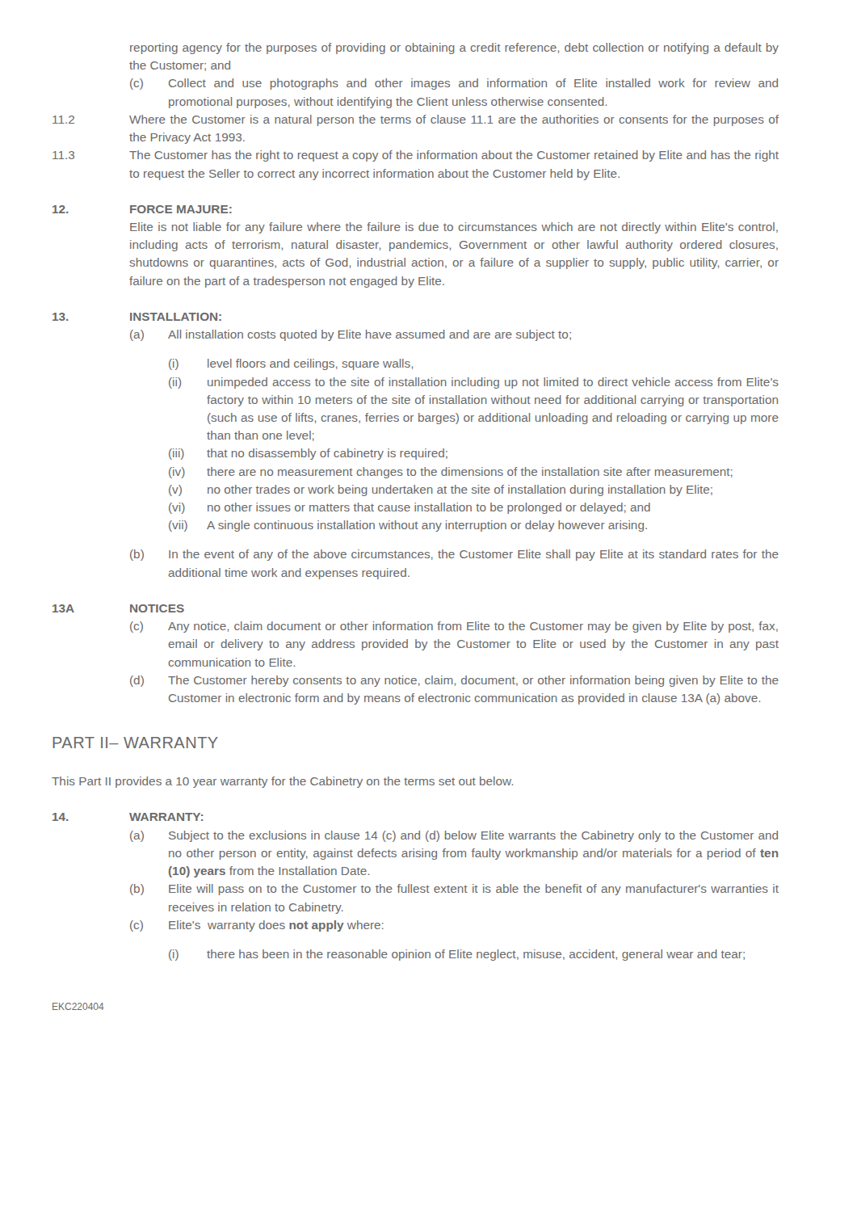reporting agency for the purposes of providing or obtaining a credit reference, debt collection or notifying a default by the Customer; and
(c)
Collect and use photographs and other images and information of Elite installed work for review and promotional purposes, without identifying the Client unless otherwise consented.
11.2
Where the Customer is a natural person the terms of clause 11.1 are the authorities or consents for the purposes of the Privacy Act 1993.
11.3
The Customer has the right to request a copy of the information about the Customer retained by Elite and has the right to request the Seller to correct any incorrect information about the Customer held by Elite.
12.
FORCE MAJURE:
Elite is not liable for any failure where the failure is due to circumstances which are not directly within Elite's control, including acts of terrorism, natural disaster, pandemics, Government or other lawful authority ordered closures, shutdowns or quarantines, acts of God, industrial action, or a failure of a supplier to supply, public utility, carrier, or failure on the part of a tradesperson not engaged by Elite.
13.
INSTALLATION:
(a)
All installation costs quoted by Elite have assumed and are are subject to;
(i)
level floors and ceilings, square walls,
(ii)
unimpeded access to the site of installation including up not limited to direct vehicle access from Elite's factory to within 10 meters of the site of installation without need for additional carrying or transportation (such as use of lifts, cranes, ferries or barges) or additional unloading and reloading or carrying up more than than one level;
(iii)
that no disassembly of cabinetry is required;
(iv)
there are no measurement changes to the dimensions of the installation site after measurement;
(v)
no other trades or work being undertaken at the site of installation during installation by Elite;
(vi)
no other issues or matters that cause installation to be prolonged or delayed; and
(vii)
A single continuous installation without any interruption or delay however arising.
(b)
In the event of any of the above circumstances, the Customer Elite shall pay Elite at its standard rates for the additional time work and expenses required.
13A
NOTICES
(c)
Any notice, claim document or other information from Elite to the Customer may be given by Elite by post, fax, email or delivery to any address provided by the Customer to Elite or used by the Customer in any past communication to Elite.
(d)
The Customer hereby consents to any notice, claim, document, or other information being given by Elite to the Customer in electronic form and by means of electronic communication as provided in clause 13A (a) above.
PART II– WARRANTY
This Part II provides a 10 year warranty for the Cabinetry on the terms set out below.
14.
WARRANTY:
(a)
Subject to the exclusions in clause 14 (c) and (d) below Elite warrants the Cabinetry only to the Customer and no other person or entity, against defects arising from faulty workmanship and/or materials for a period of ten (10) years from the Installation Date.
(b)
Elite will pass on to the Customer to the fullest extent it is able the benefit of any manufacturer's warranties it receives in relation to Cabinetry.
(c)
Elite's warranty does not apply where:
(i)
there has been in the reasonable opinion of Elite neglect, misuse, accident, general wear and tear;
EKC220404